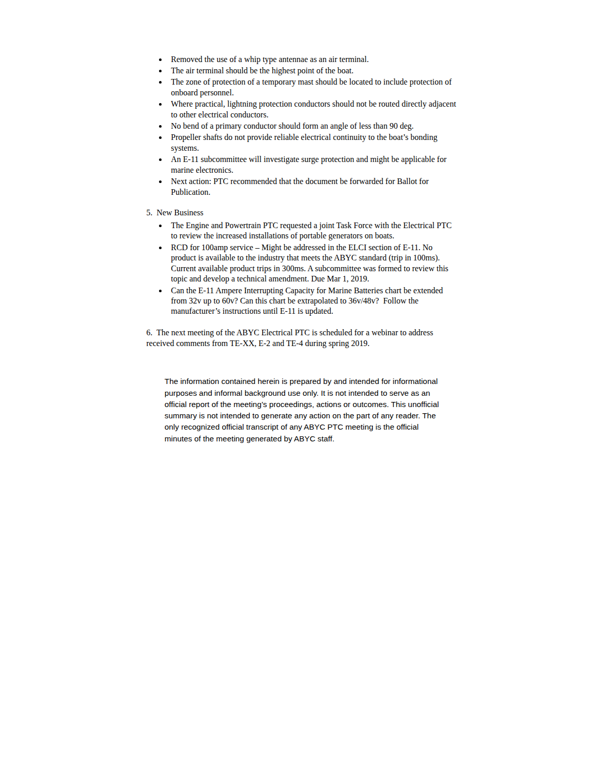Removed the use of a whip type antennae as an air terminal.
The air terminal should be the highest point of the boat.
The zone of protection of a temporary mast should be located to include protection of onboard personnel.
Where practical, lightning protection conductors should not be routed directly adjacent to other electrical conductors.
No bend of a primary conductor should form an angle of less than 90 deg.
Propeller shafts do not provide reliable electrical continuity to the boat’s bonding systems.
An E-11 subcommittee will investigate surge protection and might be applicable for marine electronics.
Next action: PTC recommended that the document be forwarded for Ballot for Publication.
5. New Business
The Engine and Powertrain PTC requested a joint Task Force with the Electrical PTC to review the increased installations of portable generators on boats.
RCD for 100amp service – Might be addressed in the ELCI section of E-11. No product is available to the industry that meets the ABYC standard (trip in 100ms). Current available product trips in 300ms. A subcommittee was formed to review this topic and develop a technical amendment. Due Mar 1, 2019.
Can the E-11 Ampere Interrupting Capacity for Marine Batteries chart be extended from 32v up to 60v? Can this chart be extrapolated to 36v/48v? Follow the manufacturer’s instructions until E-11 is updated.
6. The next meeting of the ABYC Electrical PTC is scheduled for a webinar to address received comments from TE-XX, E-2 and TE-4 during spring 2019.
The information contained herein is prepared by and intended for informational purposes and informal background use only. It is not intended to serve as an official report of the meeting’s proceedings, actions or outcomes. This unofficial summary is not intended to generate any action on the part of any reader. The only recognized official transcript of any ABYC PTC meeting is the official minutes of the meeting generated by ABYC staff.